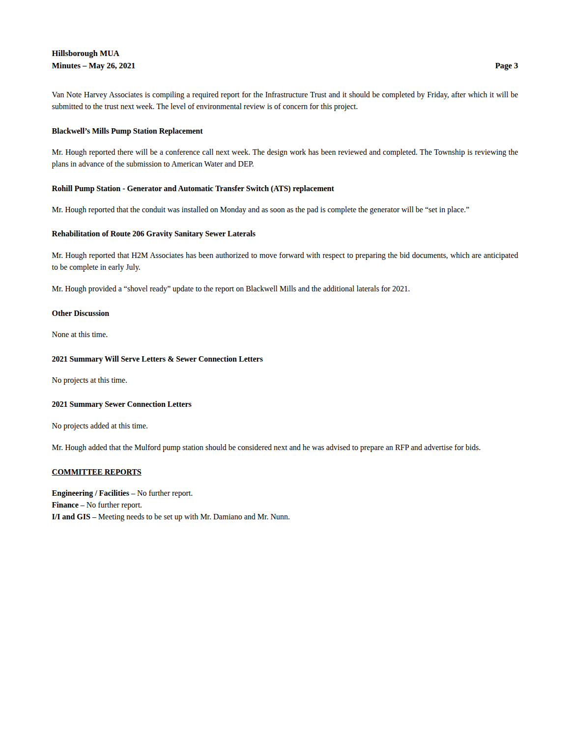Hillsborough MUA
Minutes – May 26, 2021 Page 3
Van Note Harvey Associates is compiling a required report for the Infrastructure Trust and it should be completed by Friday, after which it will be submitted to the trust next week. The level of environmental review is of concern for this project.
Blackwell’s Mills Pump Station Replacement
Mr. Hough reported there will be a conference call next week. The design work has been reviewed and completed. The Township is reviewing the plans in advance of the submission to American Water and DEP.
Rohill Pump Station - Generator and Automatic Transfer Switch (ATS) replacement
Mr. Hough reported that the conduit was installed on Monday and as soon as the pad is complete the generator will be “set in place.”
Rehabilitation of Route 206 Gravity Sanitary Sewer Laterals
Mr. Hough reported that H2M Associates has been authorized to move forward with respect to preparing the bid documents, which are anticipated to be complete in early July.
Mr. Hough provided a “shovel ready” update to the report on Blackwell Mills and the additional laterals for 2021.
Other Discussion
None at this time.
2021 Summary Will Serve Letters & Sewer Connection Letters
No projects at this time.
2021 Summary Sewer Connection Letters
No projects added at this time.
Mr. Hough added that the Mulford pump station should be considered next and he was advised to prepare an RFP and advertise for bids.
COMMITTEE REPORTS
Engineering / Facilities – No further report.
Finance – No further report.
I/I and GIS – Meeting needs to be set up with Mr. Damiano and Mr. Nunn.